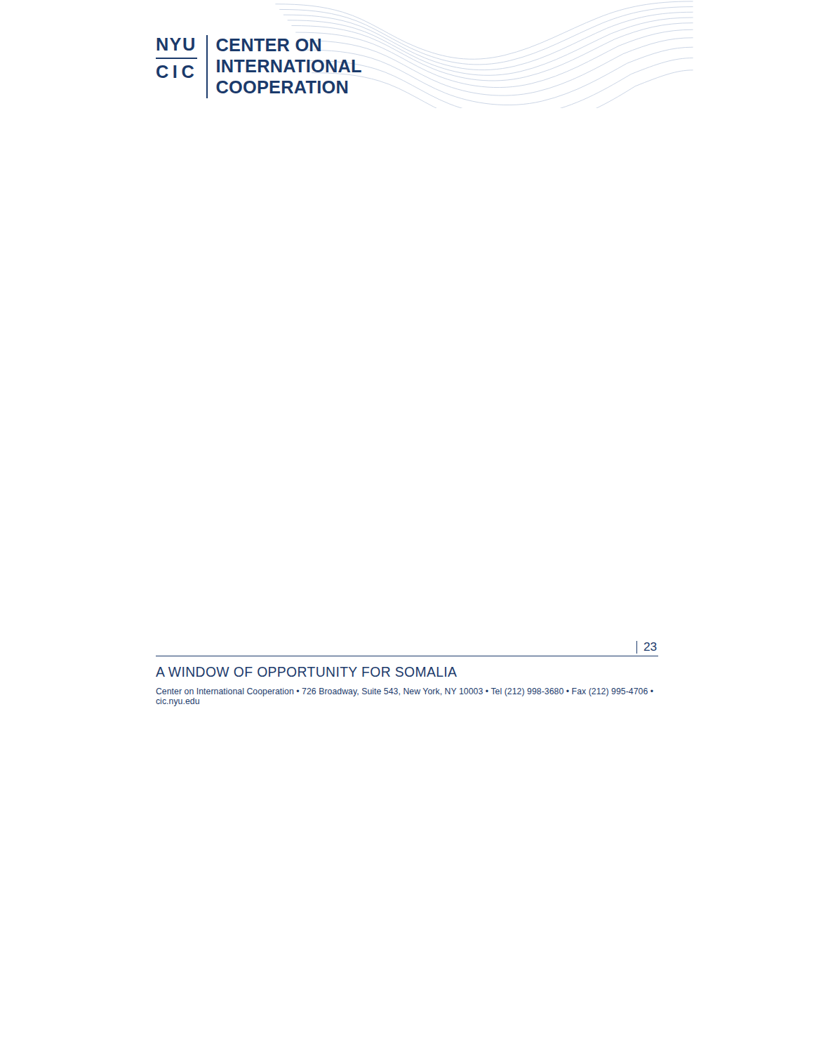NYU
CIC
Center on
International
Cooperation
23
A Window of Opportunity for Somalia
Center on International Cooperation • 726 Broadway, Suite 543, New York, NY 10003 • Tel (212) 998-3680 • Fax (212) 995-4706 • cic.nyu.edu